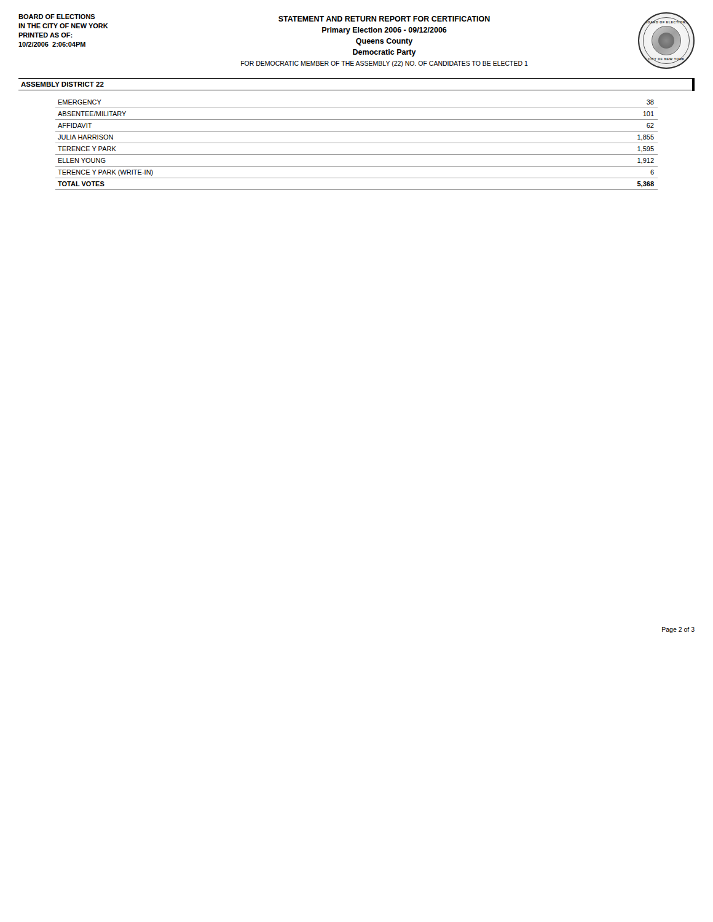BOARD OF ELECTIONS
IN THE CITY OF NEW YORK
PRINTED AS OF:
10/2/2006 2:06:04PM
STATEMENT AND RETURN REPORT FOR CERTIFICATION
Primary Election 2006 - 09/12/2006
Queens County
Democratic Party
FOR DEMOCRATIC MEMBER OF THE ASSEMBLY (22) NO. OF CANDIDATES TO BE ELECTED 1
BOARD OF ELECTIONS
CITY OF NEW YORK
ASSEMBLY DISTRICT 22
| EMERGENCY | 38 |
| ABSENTEE/MILITARY | 101 |
| AFFIDAVIT | 62 |
| JULIA HARRISON | 1,855 |
| TERENCE Y PARK | 1,595 |
| ELLEN YOUNG | 1,912 |
| TERENCE Y PARK (WRITE-IN) | 6 |
| TOTAL VOTES | 5,368 |
Page 2 of 3